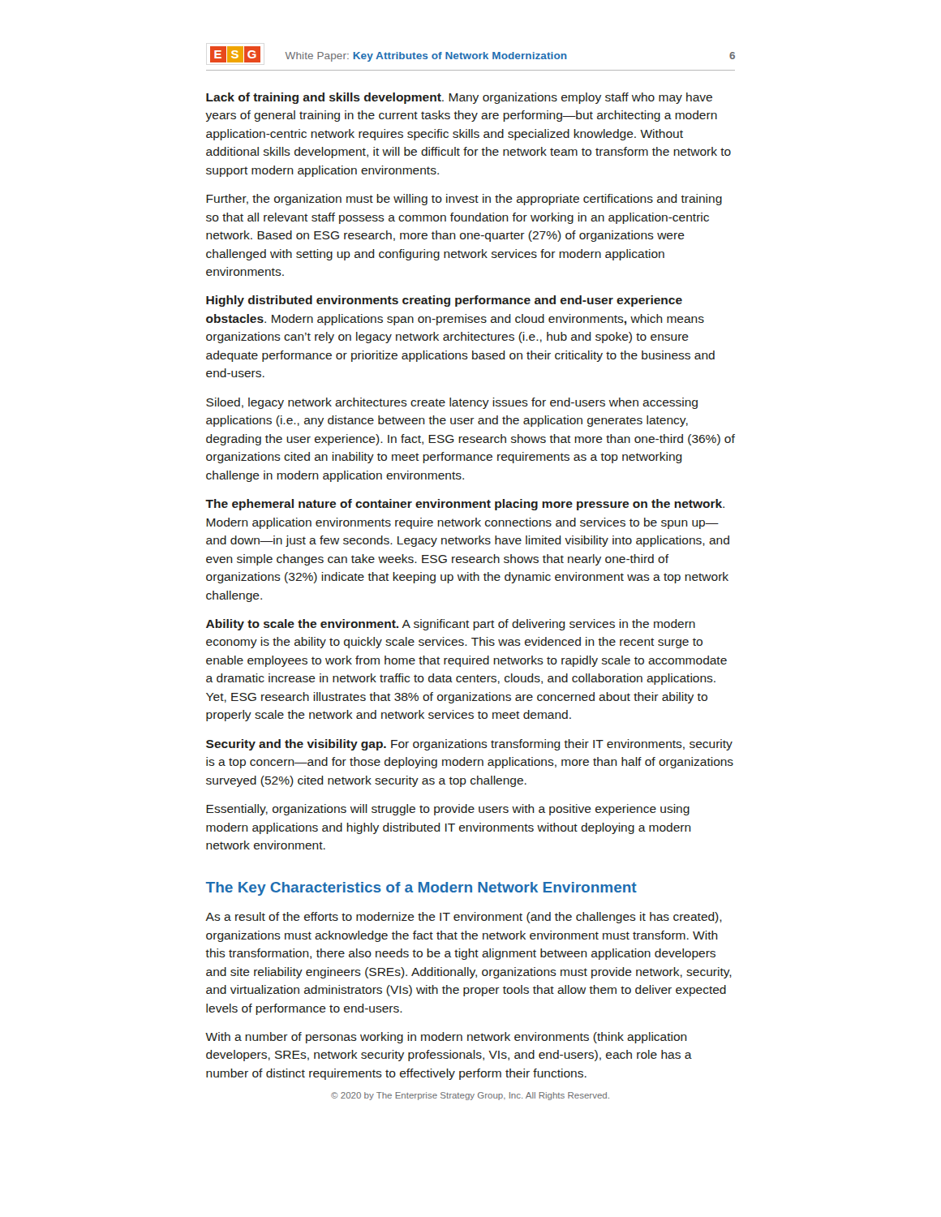ESG
White Paper: Key Attributes of Network Modernization
6
Lack of training and skills development. Many organizations employ staff who may have years of general training in the current tasks they are performing—but architecting a modern application-centric network requires specific skills and specialized knowledge. Without additional skills development, it will be difficult for the network team to transform the network to support modern application environments.
Further, the organization must be willing to invest in the appropriate certifications and training so that all relevant staff possess a common foundation for working in an application-centric network. Based on ESG research, more than one-quarter (27%) of organizations were challenged with setting up and configuring network services for modern application environments.
Highly distributed environments creating performance and end-user experience obstacles. Modern applications span on-premises and cloud environments, which means organizations can’t rely on legacy network architectures (i.e., hub and spoke) to ensure adequate performance or prioritize applications based on their criticality to the business and end-users.
Siloed, legacy network architectures create latency issues for end-users when accessing applications (i.e., any distance between the user and the application generates latency, degrading the user experience). In fact, ESG research shows that more than one-third (36%) of organizations cited an inability to meet performance requirements as a top networking challenge in modern application environments.
The ephemeral nature of container environment placing more pressure on the network. Modern application environments require network connections and services to be spun up—and down—in just a few seconds. Legacy networks have limited visibility into applications, and even simple changes can take weeks. ESG research shows that nearly one-third of organizations (32%) indicate that keeping up with the dynamic environment was a top network challenge.
Ability to scale the environment. A significant part of delivering services in the modern economy is the ability to quickly scale services. This was evidenced in the recent surge to enable employees to work from home that required networks to rapidly scale to accommodate a dramatic increase in network traffic to data centers, clouds, and collaboration applications. Yet, ESG research illustrates that 38% of organizations are concerned about their ability to properly scale the network and network services to meet demand.
Security and the visibility gap. For organizations transforming their IT environments, security is a top concern—and for those deploying modern applications, more than half of organizations surveyed (52%) cited network security as a top challenge.
Essentially, organizations will struggle to provide users with a positive experience using modern applications and highly distributed IT environments without deploying a modern network environment.
The Key Characteristics of a Modern Network Environment
As a result of the efforts to modernize the IT environment (and the challenges it has created), organizations must acknowledge the fact that the network environment must transform. With this transformation, there also needs to be a tight alignment between application developers and site reliability engineers (SREs). Additionally, organizations must provide network, security, and virtualization administrators (VIs) with the proper tools that allow them to deliver expected levels of performance to end-users.
With a number of personas working in modern network environments (think application developers, SREs, network security professionals, VIs, and end-users), each role has a number of distinct requirements to effectively perform their functions.
© 2020 by The Enterprise Strategy Group, Inc. All Rights Reserved.